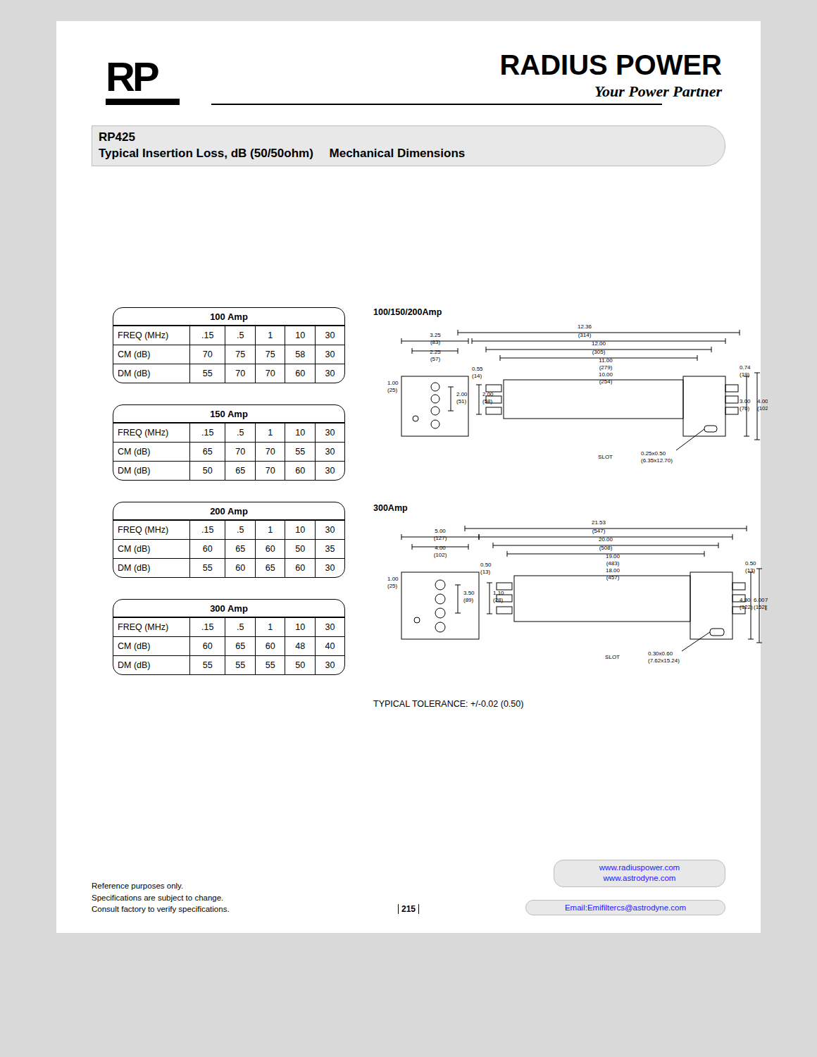RP
RADIUS POWER
Your Power Partner
RP425
Typical Insertion Loss, dB (50/50ohm) Mechanical Dimensions
100 Amp
| FREQ (MHz) | .15 | .5 | 1 | 10 | 30 |
| CM (dB) | 70 | 75 | 75 | 58 | 30 |
| DM (dB) | 55 | 70 | 70 | 60 | 30 |
150 Amp
| FREQ (MHz) | .15 | .5 | 1 | 10 | 30 |
| CM (dB) | 65 | 70 | 70 | 55 | 30 |
| DM (dB) | 50 | 65 | 70 | 60 | 30 |
200 Amp
| FREQ (MHz) | .15 | .5 | 1 | 10 | 30 |
| CM (dB) | 60 | 65 | 60 | 50 | 35 |
| DM (dB) | 55 | 60 | 65 | 60 | 30 |
300 Amp
| FREQ (MHz) | .15 | .5 | 1 | 10 | 30 |
| CM (dB) | 60 | 65 | 60 | 48 | 40 |
| DM (dB) | 55 | 55 | 55 | 50 | 30 |
100/150/200Amp
12.36 (314) 12.00 (305) 11.00 (279) 10.00 (254) 3.25 (83) 2.25 (57) 1.00 (25) 0.55 (14) 2.00 (51) 2.00 (58) 0.74 (19) 3.00 (76) 4.00 (102) 0.25x0.50 (6.35x12.70) SLOT
300Amp
21.53 (547) 20.00 (508) 19.00 (483) 18.00 (457) 5.00 (127) 4.00 (102) 1.00 (25) 0.50 (13) 3.50 (89) 1.10 (28) 0.50 (13) 4.80 (122) 6.00 (152) 7.00 (178) 0.30x0.60 (7.62x15.24) SLOT
TYPICAL TOLERANCE: +/-0.02 (0.50)
Reference purposes only.
Specifications are subject to change.
Consult factory to verify specifications.
215
www.radiuspower.com
www.astrodyne.com
Email:Emifiltercs@astrodyne.com